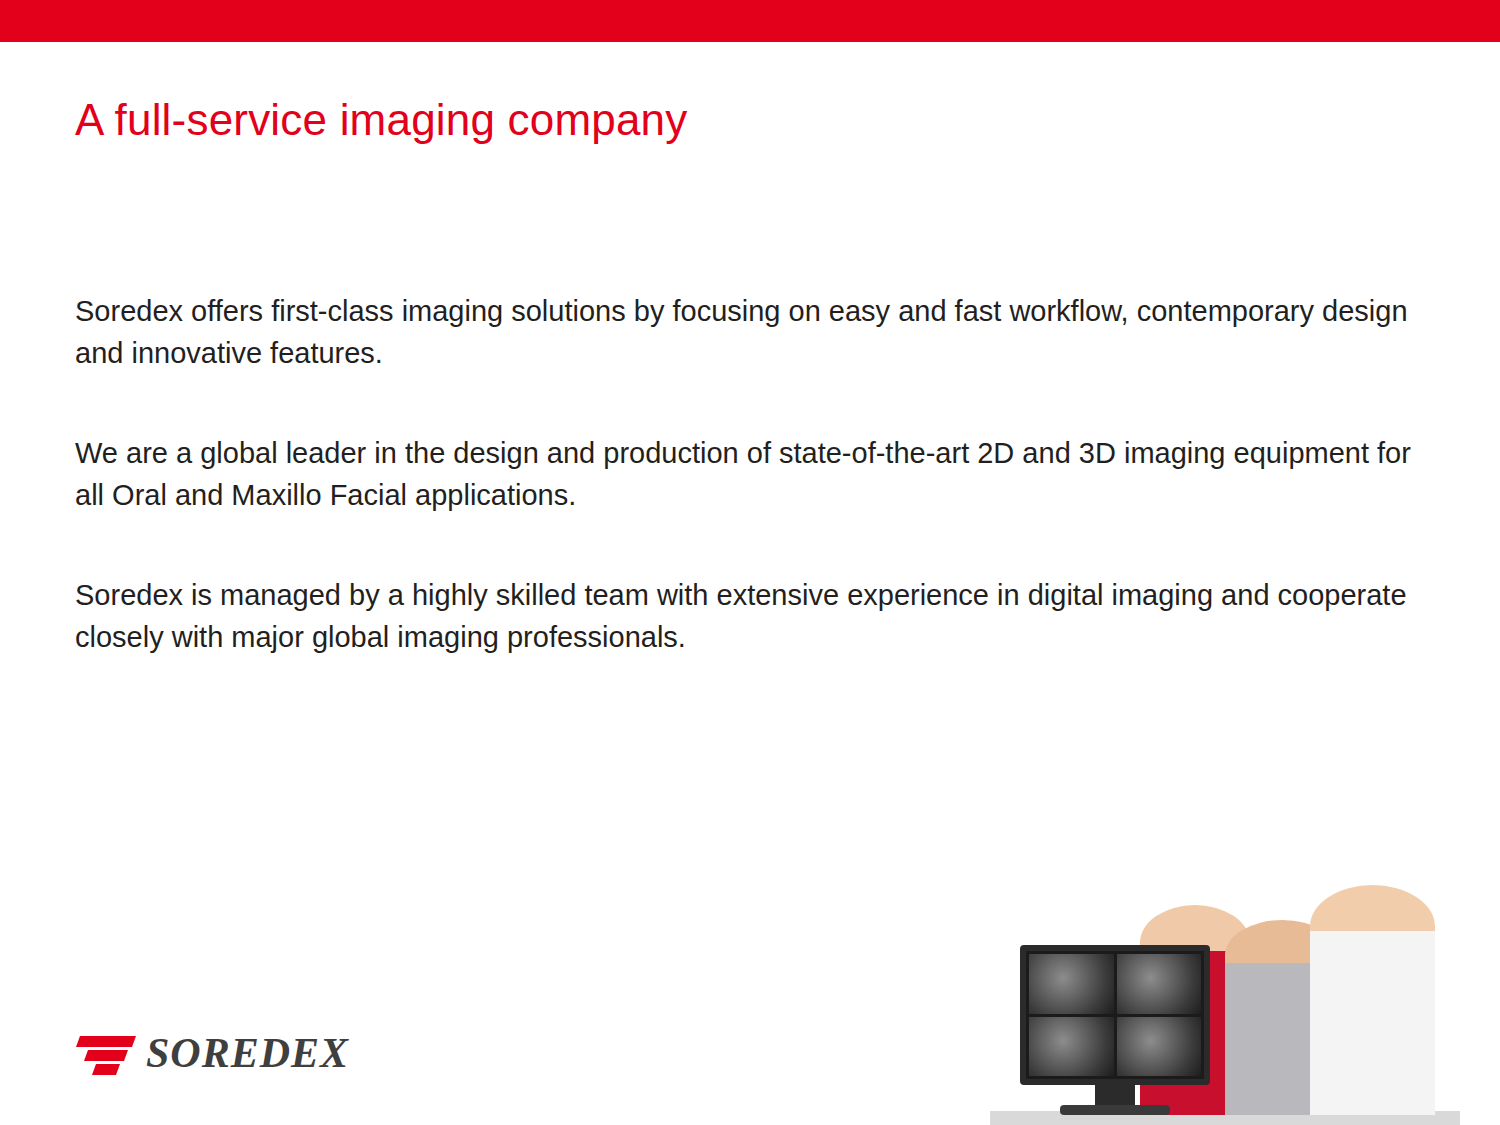A full-service imaging company
Soredex offers first-class imaging solutions by focusing on easy and fast workflow, contemporary design and innovative features.
We are a global leader in the design and production of state-of-the-art 2D and 3D imaging equipment for all Oral and Maxillo Facial applications.
Soredex is managed by a highly skilled team with extensive experience in digital imaging and cooperate closely with major global imaging professionals.
SOREDEX